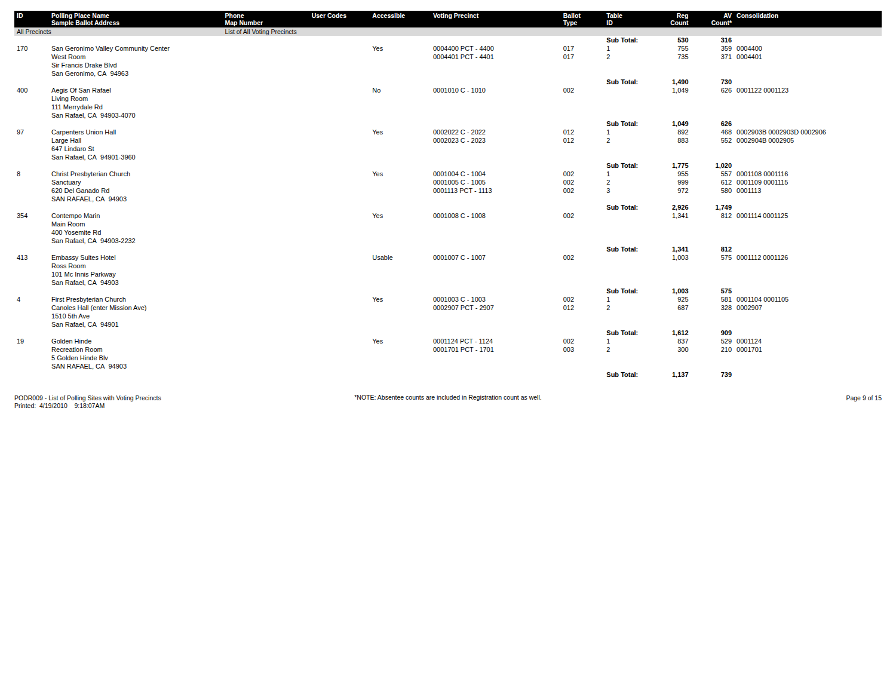| ID | Polling Place Name Sample Ballot Address | Phone Map Number | User Codes | Accessible | Voting Precinct | Ballot Type | Table ID | Reg Count | AV Count* | Consolidation |
| --- | --- | --- | --- | --- | --- | --- | --- | --- | --- | --- |
| All Precincts | List of All Voting Precincts |
| | | | | | | | Sub Total: | 530 | 316 | |
| 170 | San Geronimo Valley Community Center | | | Yes | 0004400 PCT - 4400 | 017 | 1 | 755 | 359 | 0004400 |
| | West Room | | | | 0004401 PCT - 4401 | 017 | 2 | 735 | 371 | 0004401 |
| | Sir Francis Drake Blvd | | | | | | | | | |
| | San Geronimo, CA 94963 | | | | | | | | | |
| | | | | | | | Sub Total: | 1,490 | 730 | |
| 400 | Aegis Of San Rafael | | | No | 0001010 C - 1010 | 002 | | 1,049 | 626 | 0001122 0001123 |
| | Living Room | | | | | | | | | |
| | 111 Merrydale Rd | | | | | | | | | |
| | San Rafael, CA 94903-4070 | | | | | | | | | |
| | | | | | | | Sub Total: | 1,049 | 626 | |
| 97 | Carpenters Union Hall | | | Yes | 0002022 C - 2022 | 012 | 1 | 892 | 468 | 0002903B 0002903D 0002906 |
| | Large Hall | | | | 0002023 C - 2023 | 012 | 2 | 883 | 552 | 0002904B 0002905 |
| | 647 Lindaro St | | | | | | | | | |
| | San Rafael, CA 94901-3960 | | | | | | | | | |
| | | | | | | | Sub Total: | 1,775 | 1,020 | |
| 8 | Christ Presbyterian Church | | | Yes | 0001004 C - 1004 | 002 | 1 | 955 | 557 | 0001108 0001116 |
| | Sanctuary | | | | 0001005 C - 1005 | 002 | 2 | 999 | 612 | 0001109 0001115 |
| | 620 Del Ganado Rd | | | | 0001113 PCT - 1113 | 002 | 3 | 972 | 580 | 0001113 |
| | SAN RAFAEL, CA 94903 | | | | | | | | | |
| | | | | | | | Sub Total: | 2,926 | 1,749 | |
| 354 | Contempo Marin | | | Yes | 0001008 C - 1008 | 002 | | 1,341 | 812 | 0001114 0001125 |
| | Main Room | | | | | | | | | |
| | 400 Yosemite Rd | | | | | | | | | |
| | San Rafael, CA 94903-2232 | | | | | | | | | |
| | | | | | | | Sub Total: | 1,341 | 812 | |
| 413 | Embassy Suites Hotel | | | Usable | 0001007 C - 1007 | 002 | | 1,003 | 575 | 0001112 0001126 |
| | Ross Room | | | | | | | | | |
| | 101 Mc Innis Parkway | | | | | | | | | |
| | San Rafael, CA 94903 | | | | | | | | | |
| | | | | | | | Sub Total: | 1,003 | 575 | |
| 4 | First Presbyterian Church | | | Yes | 0001003 C - 1003 | 002 | 1 | 925 | 581 | 0001104 0001105 |
| | Canoles Hall (enter Mission Ave) | | | | 0002907 PCT - 2907 | 012 | 2 | 687 | 328 | 0002907 |
| | 1510 5th Ave | | | | | | | | | |
| | San Rafael, CA 94901 | | | | | | | | | |
| | | | | | | | Sub Total: | 1,612 | 909 | |
| 19 | Golden Hinde | | | Yes | 0001124 PCT - 1124 | 002 | 1 | 837 | 529 | 0001124 |
| | Recreation Room | | | | 0001701 PCT - 1701 | 003 | 2 | 300 | 210 | 0001701 |
| | 5 Golden Hinde Blv | | | | | | | | | |
| | SAN RAFAEL, CA 94903 | | | | | | | | | |
| | | | | | | | Sub Total: | 1,137 | 739 | |
PODR009 - List of Polling Sites with Voting Precincts Page 9 of 15 *NOTE: Absentee counts are included in Registration count as well.
Printed: 4/19/2010 9:18:07AM